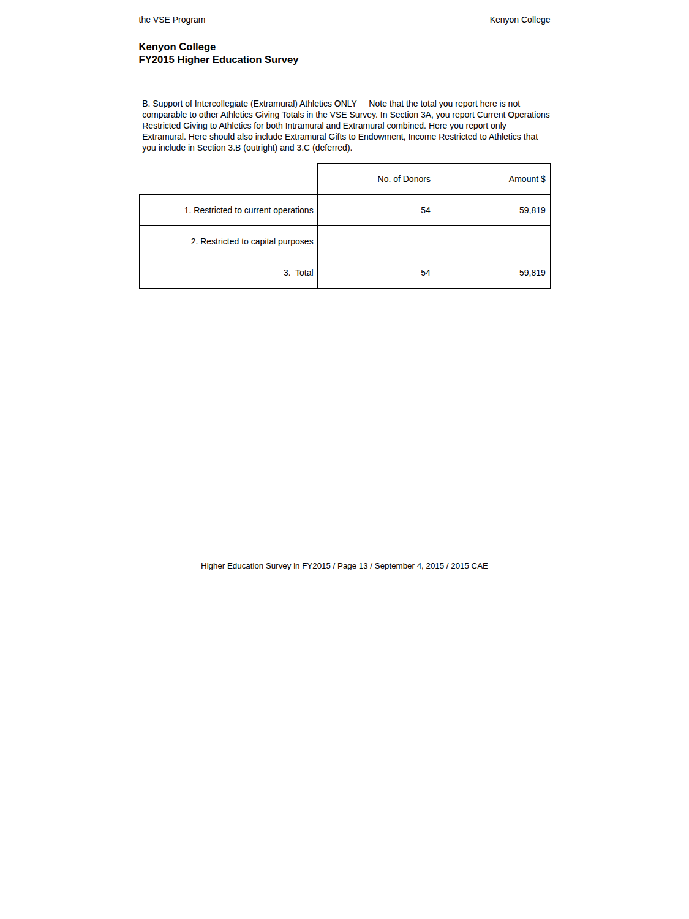the VSE Program
Kenyon College
Kenyon College
FY2015 Higher Education Survey
B. Support of Intercollegiate (Extramural) Athletics ONLY Note that the total you report here is not comparable to other Athletics Giving Totals in the VSE Survey. In Section 3A, you report Current Operations Restricted Giving to Athletics for both Intramural and Extramural combined. Here you report only Extramural. Here should also include Extramural Gifts to Endowment, Income Restricted to Athletics that you include in Section 3.B (outright) and 3.C (deferred).
| | No. of Donors | Amount $ |
| 1. Restricted to current operations | 54 | 59,819 |
| 2. Restricted to capital purposes | | |
| 3. Total | 54 | 59,819 |
Higher Education Survey in FY2015 / Page 13 / September 4, 2015 / 2015 CAE